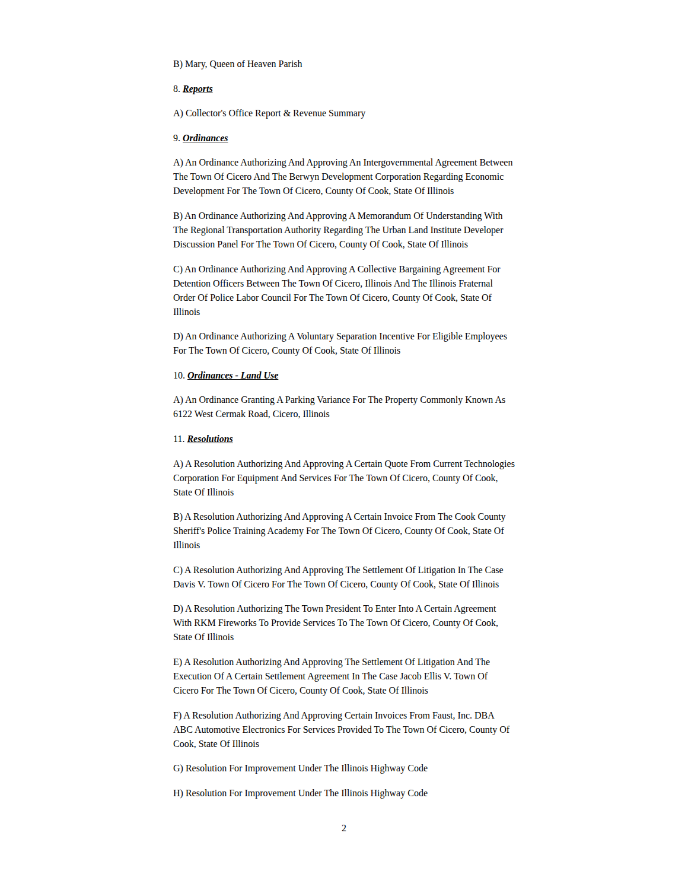B) Mary, Queen of Heaven Parish
8. Reports
A) Collector's Office Report & Revenue Summary
9. Ordinances
A) An Ordinance Authorizing And Approving An Intergovernmental Agreement Between The Town Of Cicero And The Berwyn Development Corporation Regarding Economic Development For The Town Of Cicero, County Of Cook, State Of Illinois
B) An Ordinance Authorizing And Approving A Memorandum Of Understanding With The Regional Transportation Authority Regarding The Urban Land Institute Developer Discussion Panel For The Town Of Cicero, County Of Cook, State Of Illinois
C) An Ordinance Authorizing And Approving A Collective Bargaining Agreement For Detention Officers Between The Town Of Cicero, Illinois And The Illinois Fraternal Order Of Police Labor Council For The Town Of Cicero, County Of Cook, State Of Illinois
D) An Ordinance Authorizing A Voluntary Separation Incentive For Eligible Employees For The Town Of Cicero, County Of Cook, State Of Illinois
10. Ordinances - Land Use
A) An Ordinance Granting A Parking Variance For The Property Commonly Known As 6122 West Cermak Road, Cicero, Illinois
11. Resolutions
A) A Resolution Authorizing And Approving A Certain Quote From Current Technologies Corporation For Equipment And Services For The Town Of Cicero, County Of Cook, State Of Illinois
B) A Resolution Authorizing And Approving A Certain Invoice From The Cook County Sheriff's Police Training Academy For The Town Of Cicero, County Of Cook, State Of Illinois
C) A Resolution Authorizing And Approving The Settlement Of Litigation In The Case Davis V. Town Of Cicero For The Town Of Cicero, County Of Cook, State Of Illinois
D) A Resolution Authorizing The Town President To Enter Into A Certain Agreement With RKM Fireworks To Provide Services To The Town Of Cicero, County Of Cook, State Of Illinois
E) A Resolution Authorizing And Approving The Settlement Of Litigation And The Execution Of A Certain Settlement Agreement In The Case Jacob Ellis V. Town Of Cicero For The Town Of Cicero, County Of Cook, State Of Illinois
F) A Resolution Authorizing And Approving Certain Invoices From Faust, Inc. DBA ABC Automotive Electronics For Services Provided To The Town Of Cicero, County Of Cook, State Of Illinois
G) Resolution For Improvement Under The Illinois Highway Code
H) Resolution For Improvement Under The Illinois Highway Code
2